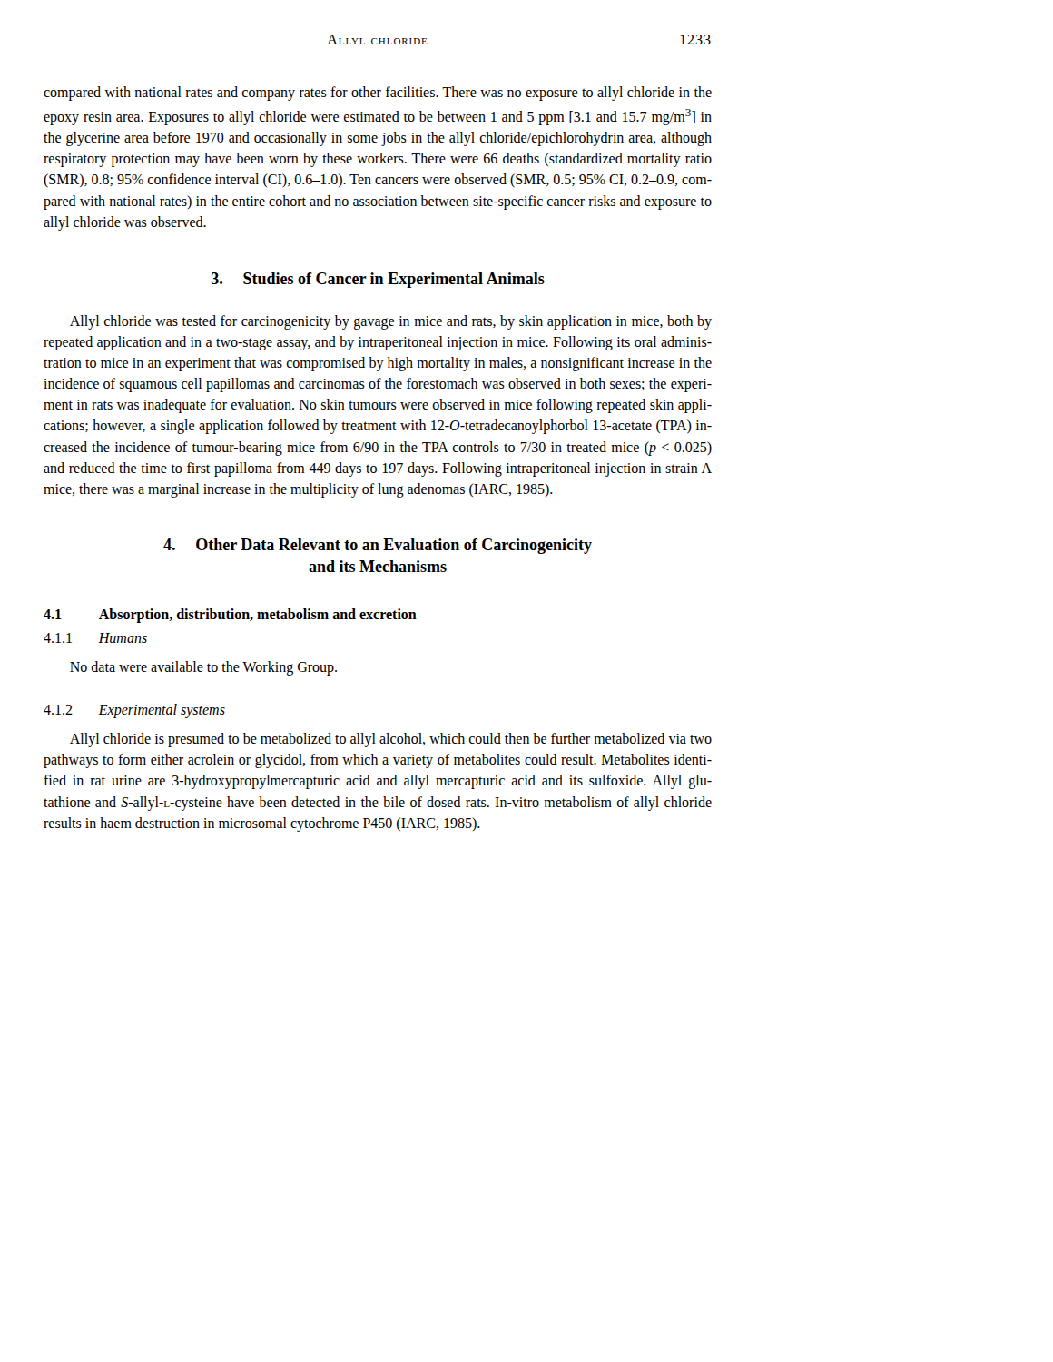Allyl chloride 1233
compared with national rates and company rates for other facilities. There was no exposure to allyl chloride in the epoxy resin area. Exposures to allyl chloride were estimated to be between 1 and 5 ppm [3.1 and 15.7 mg/m3] in the glycerine area before 1970 and occasionally in some jobs in the allyl chloride/epichlorohydrin area, although respiratory protection may have been worn by these workers. There were 66 deaths (standardized mortality ratio (SMR), 0.8; 95% confidence interval (CI), 0.6–1.0). Ten cancers were observed (SMR, 0.5; 95% CI, 0.2–0.9, compared with national rates) in the entire cohort and no association between site-specific cancer risks and exposure to allyl chloride was observed.
3. Studies of Cancer in Experimental Animals
Allyl chloride was tested for carcinogenicity by gavage in mice and rats, by skin application in mice, both by repeated application and in a two-stage assay, and by intraperitoneal injection in mice. Following its oral administration to mice in an experiment that was compromised by high mortality in males, a nonsignificant increase in the incidence of squamous cell papillomas and carcinomas of the forestomach was observed in both sexes; the experiment in rats was inadequate for evaluation. No skin tumours were observed in mice following repeated skin applications; however, a single application followed by treatment with 12-O-tetradecanoylphorbol 13-acetate (TPA) increased the incidence of tumour-bearing mice from 6/90 in the TPA controls to 7/30 in treated mice (p < 0.025) and reduced the time to first papilloma from 449 days to 197 days. Following intraperitoneal injection in strain A mice, there was a marginal increase in the multiplicity of lung adenomas (IARC, 1985).
4. Other Data Relevant to an Evaluation of Carcinogenicity
and its Mechanisms
4.1 Absorption, distribution, metabolism and excretion
4.1.1 Humans
No data were available to the Working Group.
4.1.2 Experimental systems
Allyl chloride is presumed to be metabolized to allyl alcohol, which could then be further metabolized via two pathways to form either acrolein or glycidol, from which a variety of metabolites could result. Metabolites identified in rat urine are 3-hydroxypropylmercapturic acid and allyl mercapturic acid and its sulfoxide. Allyl glutathione and S-allyl-l-cysteine have been detected in the bile of dosed rats. In-vitro metabolism of allyl chloride results in haem destruction in microsomal cytochrome P450 (IARC, 1985).